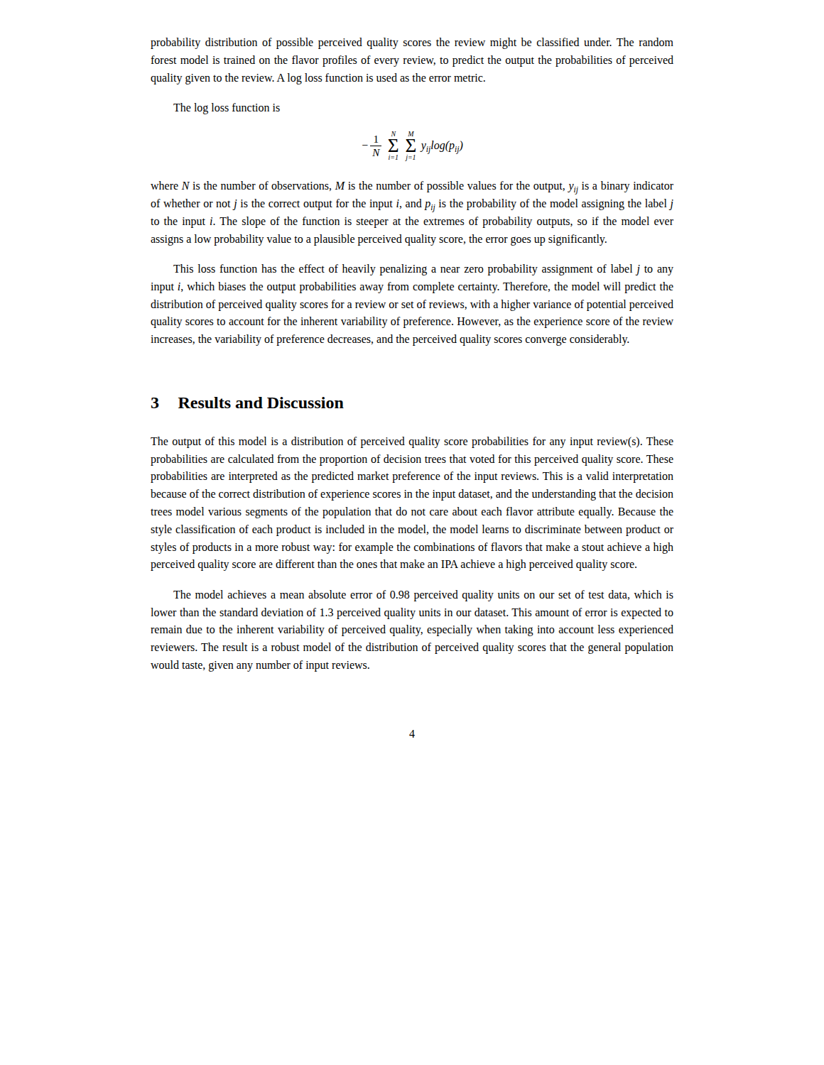probability distribution of possible perceived quality scores the review might be classified under. The random forest model is trained on the flavor profiles of every review, to predict the output the probabilities of perceived quality given to the review. A log loss function is used as the error metric.
The log loss function is
−1 N NΣi=1 MΣj=1 yijlog(pij)
where N is the number of observations, M is the number of possible values for the output, yij is a binary indicator of whether or not j is the correct output for the input i, and pij is the probability of the model assigning the label j to the input i. The slope of the function is steeper at the extremes of probability outputs, so if the model ever assigns a low probability value to a plausible perceived quality score, the error goes up significantly.
This loss function has the effect of heavily penalizing a near zero probability assignment of label j to any input i, which biases the output probabilities away from complete certainty. Therefore, the model will predict the distribution of perceived quality scores for a review or set of reviews, with a higher variance of potential perceived quality scores to account for the inherent variability of preference. However, as the experience score of the review increases, the variability of preference decreases, and the perceived quality scores converge considerably.
3 Results and Discussion
The output of this model is a distribution of perceived quality score probabilities for any input review(s). These probabilities are calculated from the proportion of decision trees that voted for this perceived quality score. These probabilities are interpreted as the predicted market preference of the input reviews. This is a valid interpretation because of the correct distribution of experience scores in the input dataset, and the understanding that the decision trees model various segments of the population that do not care about each flavor attribute equally. Because the style classification of each product is included in the model, the model learns to discriminate between product or styles of products in a more robust way: for example the combinations of flavors that make a stout achieve a high perceived quality score are different than the ones that make an IPA achieve a high perceived quality score.
The model achieves a mean absolute error of 0.98 perceived quality units on our set of test data, which is lower than the standard deviation of 1.3 perceived quality units in our dataset. This amount of error is expected to remain due to the inherent variability of perceived quality, especially when taking into account less experienced reviewers. The result is a robust model of the distribution of perceived quality scores that the general population would taste, given any number of input reviews.
4